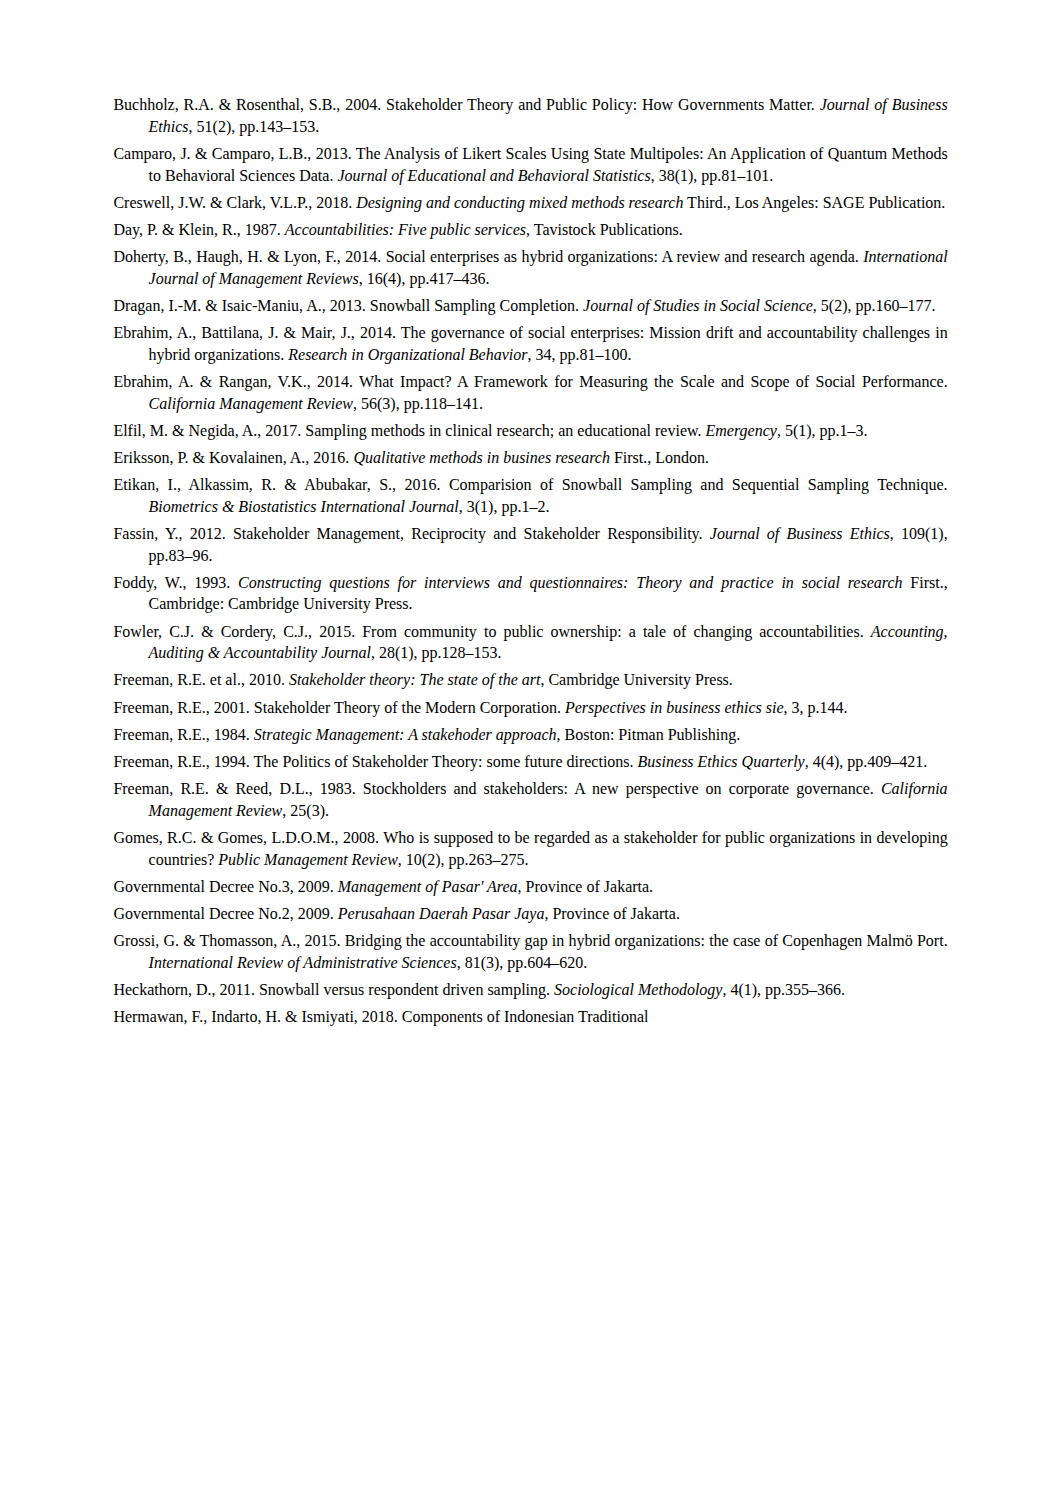Buchholz, R.A. & Rosenthal, S.B., 2004. Stakeholder Theory and Public Policy: How Governments Matter. Journal of Business Ethics, 51(2), pp.143–153.
Camparo, J. & Camparo, L.B., 2013. The Analysis of Likert Scales Using State Multipoles: An Application of Quantum Methods to Behavioral Sciences Data. Journal of Educational and Behavioral Statistics, 38(1), pp.81–101.
Creswell, J.W. & Clark, V.L.P., 2018. Designing and conducting mixed methods research Third., Los Angeles: SAGE Publication.
Day, P. & Klein, R., 1987. Accountabilities: Five public services, Tavistock Publications.
Doherty, B., Haugh, H. & Lyon, F., 2014. Social enterprises as hybrid organizations: A review and research agenda. International Journal of Management Reviews, 16(4), pp.417–436.
Dragan, I.-M. & Isaic-Maniu, A., 2013. Snowball Sampling Completion. Journal of Studies in Social Science, 5(2), pp.160–177.
Ebrahim, A., Battilana, J. & Mair, J., 2014. The governance of social enterprises: Mission drift and accountability challenges in hybrid organizations. Research in Organizational Behavior, 34, pp.81–100.
Ebrahim, A. & Rangan, V.K., 2014. What Impact? A Framework for Measuring the Scale and Scope of Social Performance. California Management Review, 56(3), pp.118–141.
Elfil, M. & Negida, A., 2017. Sampling methods in clinical research; an educational review. Emergency, 5(1), pp.1–3.
Eriksson, P. & Kovalainen, A., 2016. Qualitative methods in busines research First., London.
Etikan, I., Alkassim, R. & Abubakar, S., 2016. Comparision of Snowball Sampling and Sequential Sampling Technique. Biometrics & Biostatistics International Journal, 3(1), pp.1–2.
Fassin, Y., 2012. Stakeholder Management, Reciprocity and Stakeholder Responsibility. Journal of Business Ethics, 109(1), pp.83–96.
Foddy, W., 1993. Constructing questions for interviews and questionnaires: Theory and practice in social research First., Cambridge: Cambridge University Press.
Fowler, C.J. & Cordery, C.J., 2015. From community to public ownership: a tale of changing accountabilities. Accounting, Auditing & Accountability Journal, 28(1), pp.128–153.
Freeman, R.E. et al., 2010. Stakeholder theory: The state of the art, Cambridge University Press.
Freeman, R.E., 2001. Stakeholder Theory of the Modern Corporation. Perspectives in business ethics sie, 3, p.144.
Freeman, R.E., 1984. Strategic Management: A stakehoder approach, Boston: Pitman Publishing.
Freeman, R.E., 1994. The Politics of Stakeholder Theory: some future directions. Business Ethics Quarterly, 4(4), pp.409–421.
Freeman, R.E. & Reed, D.L., 1983. Stockholders and stakeholders: A new perspective on corporate governance. California Management Review, 25(3).
Gomes, R.C. & Gomes, L.D.O.M., 2008. Who is supposed to be regarded as a stakeholder for public organizations in developing countries? Public Management Review, 10(2), pp.263–275.
Governmental Decree No.3, 2009. Management of Pasar' Area, Province of Jakarta.
Governmental Decree No.2, 2009. Perusahaan Daerah Pasar Jaya, Province of Jakarta.
Grossi, G. & Thomasson, A., 2015. Bridging the accountability gap in hybrid organizations: the case of Copenhagen Malmö Port. International Review of Administrative Sciences, 81(3), pp.604–620.
Heckathorn, D., 2011. Snowball versus respondent driven sampling. Sociological Methodology, 4(1), pp.355–366.
Hermawan, F., Indarto, H. & Ismiyati, 2018. Components of Indonesian Traditional